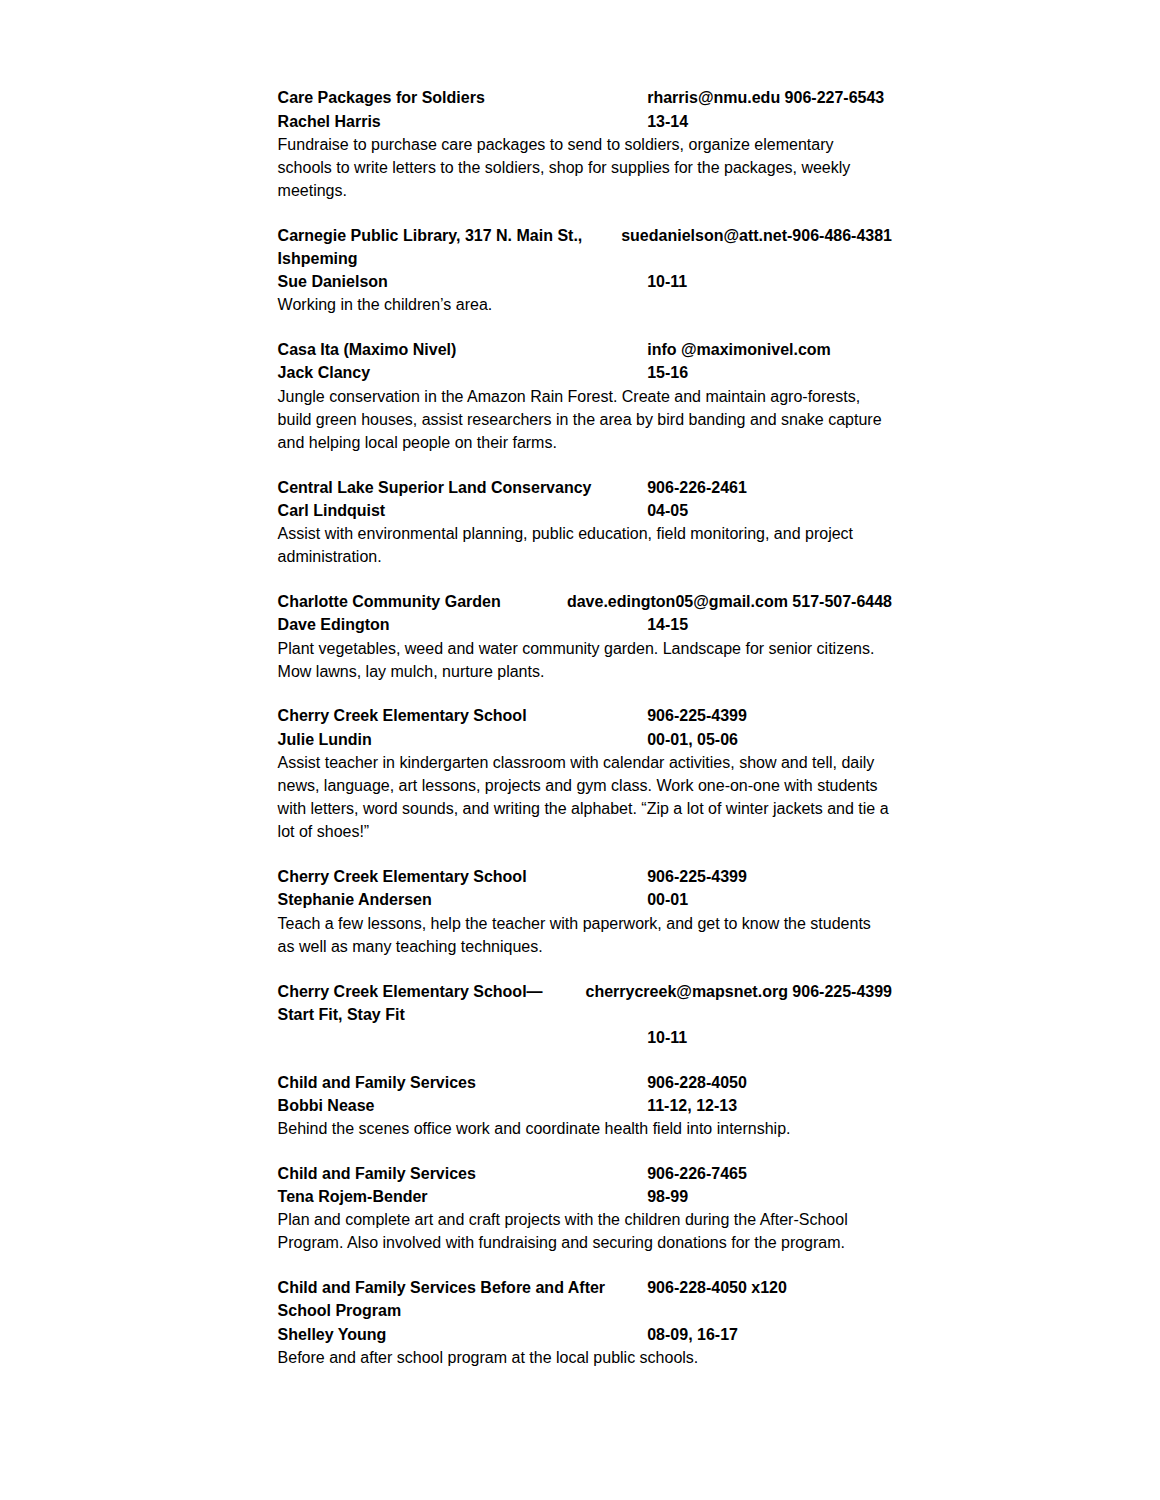Care Packages for Soldiers rharris@nmu.edu 906-227-6543
Rachel Harris 13-14
Fundraise to purchase care packages to send to soldiers, organize elementary schools to write letters to the soldiers, shop for supplies for the packages, weekly meetings.
Carnegie Public Library, 317 N. Main St., Ishpeming suedanielson@att.net-906-486-4381
Sue Danielson 10-11
Working in the children’s area.
Casa Ita (Maximo Nivel) info @maximonivel.com
Jack Clancy 15-16
Jungle conservation in the Amazon Rain Forest. Create and maintain agro-forests, build green houses, assist researchers in the area by bird banding and snake capture and helping local people on their farms.
Central Lake Superior Land Conservancy 906-226-2461
Carl Lindquist 04-05
Assist with environmental planning, public education, field monitoring, and project administration.
Charlotte Community Garden dave.edington05@gmail.com 517-507-6448
Dave Edington 14-15
Plant vegetables, weed and water community garden. Landscape for senior citizens. Mow lawns, lay mulch, nurture plants.
Cherry Creek Elementary School 906-225-4399
Julie Lundin 00-01, 05-06
Assist teacher in kindergarten classroom with calendar activities, show and tell, daily news, language, art lessons, projects and gym class. Work one-on-one with students with letters, word sounds, and writing the alphabet. “Zip a lot of winter jackets and tie a lot of shoes!”
Cherry Creek Elementary School 906-225-4399
Stephanie Andersen 00-01
Teach a few lessons, help the teacher with paperwork, and get to know the students as well as many teaching techniques.
Cherry Creek Elementary School—Start Fit, Stay Fit cherrycreek@mapsnet.org 906-225-4399
10-11
Child and Family Services 906-228-4050
Bobbi Nease 11-12, 12-13
Behind the scenes office work and coordinate health field into internship.
Child and Family Services 906-226-7465
Tena Rojem-Bender 98-99
Plan and complete art and craft projects with the children during the After-School Program. Also involved with fundraising and securing donations for the program.
Child and Family Services Before and After School Program 906-228-4050 x120
Shelley Young 08-09, 16-17
Before and after school program at the local public schools.